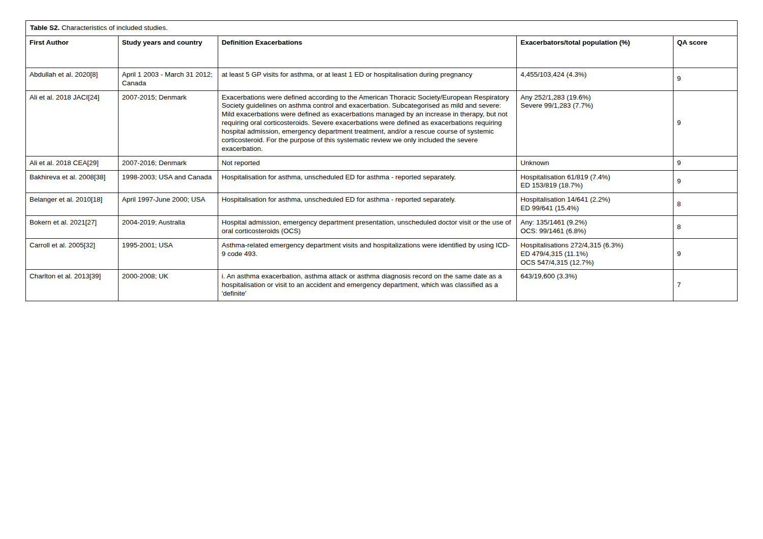| Table S2. Characteristics of included studies. |
| --- |
| First Author | Study years and country | Definition Exacerbations | Exacerbators/total population (%) | QA score |
| Abdullah et al. 2020[8] | April 1 2003 - March 31 2012; Canada | at least 5 GP visits for asthma, or at least 1 ED or hospitalisation during pregnancy | 4,455/103,424 (4.3%) | 9 |
| Ali et al. 2018 JACI[24] | 2007-2015; Denmark | Exacerbations were defined according to the American Thoracic Society/European Respiratory Society guidelines on asthma control and exacerbation. Subcategorised as mild and severe: Mild exacerbations were defined as exacerbations managed by an increase in therapy, but not requiring oral corticosteroids. Severe exacerbations were defined as exacerbations requiring hospital admission, emergency department treatment, and/or a rescue course of systemic corticosteroid. For the purpose of this systematic review we only included the severe exacerbation. | Any 252/1,283 (19.6%) Severe 99/1,283 (7.7%) | 9 |
| Ali et al. 2018 CEA[29] | 2007-2016; Denmark | Not reported | Unknown | 9 |
| Bakhireva et al. 2008[38] | 1998-2003; USA and Canada | Hospitalisation for asthma, unscheduled ED for asthma - reported separately. | Hospitalisation 61/819 (7.4%) ED 153/819 (18.7%) | 9 |
| Belanger et al. 2010[18] | April 1997-June 2000; USA | Hospitalisation for asthma, unscheduled ED for asthma - reported separately. | Hospitalisation 14/641 (2.2%) ED 99/641 (15.4%) | 8 |
| Bokern et al. 2021[27] | 2004-2019; Australia | Hospital admission, emergency department presentation, unscheduled doctor visit or the use of oral corticosteroids (OCS) | Any: 135/1461 (9.2%) OCS: 99/1461 (6.8%) | 8 |
| Carroll et al. 2005[32] | 1995-2001; USA | Asthma-related emergency department visits and hospitalizations were identified by using ICD-9 code 493. | Hospitalisations 272/4,315 (6.3%) ED 479/4,315 (11.1%) OCS 547/4,315 (12.7%) | 9 |
| Charlton et al. 2013[39] | 2000-2008; UK | i. An asthma exacerbation, asthma attack or asthma diagnosis record on the same date as a hospitalisation or visit to an accident and emergency department, which was classified as a 'definite' | 643/19,600 (3.3%) | 7 |